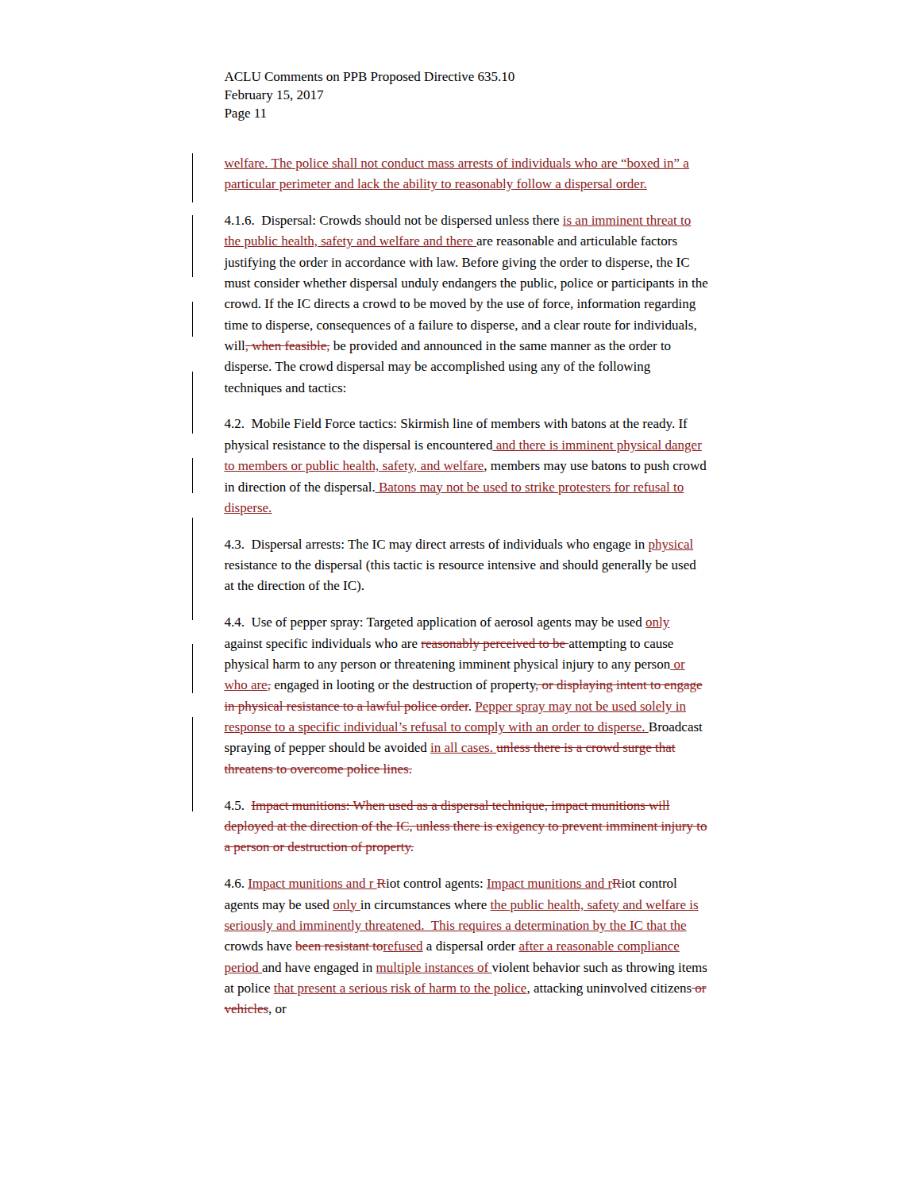ACLU Comments on PPB Proposed Directive 635.10
February 15, 2017
Page 11
welfare. The police shall not conduct mass arrests of individuals who are “boxed in” a particular perimeter and lack the ability to reasonably follow a dispersal order.
4.1.6. Dispersal: Crowds should not be dispersed unless there is an imminent threat to the public health, safety and welfare and there are reasonable and articulable factors justifying the order in accordance with law. Before giving the order to disperse, the IC must consider whether dispersal unduly endangers the public, police or participants in the crowd. If the IC directs a crowd to be moved by the use of force, information regarding time to disperse, consequences of a failure to disperse, and a clear route for individuals, will, when feasible, be provided and announced in the same manner as the order to disperse. The crowd dispersal may be accomplished using any of the following techniques and tactics:
4.2. Mobile Field Force tactics: Skirmish line of members with batons at the ready. If physical resistance to the dispersal is encountered and there is imminent physical danger to members or public health, safety, and welfare, members may use batons to push crowd in direction of the dispersal. Batons may not be used to strike protesters for refusal to disperse.
4.3. Dispersal arrests: The IC may direct arrests of individuals who engage in physical resistance to the dispersal (this tactic is resource intensive and should generally be used at the direction of the IC).
4.4. Use of pepper spray: Targeted application of aerosol agents may be used only against specific individuals who are reasonably perceived to be attempting to cause physical harm to any person or threatening imminent physical injury to any person or who are, engaged in looting or the destruction of property, or displaying intent to engage in physical resistance to a lawful police order. Pepper spray may not be used solely in response to a specific individual’s refusal to comply with an order to disperse. Broadcast spraying of pepper should be avoided in all cases. unless there is a crowd surge that threatens to overcome police lines.
4.5. Impact munitions: When used as a dispersal technique, impact munitions will deployed at the direction of the IC, unless there is exigency to prevent imminent injury to a person or destruction of property.
4.6. Impact munitions and r Riot control agents: Impact munitions and r Riot control agents may be used only in circumstances where the public health, safety and welfare is seriously and imminently threatened. This requires a determination by the IC that the crowds have been resistant to refused a dispersal order after a reasonable compliance period and have engaged in multiple instances of violent behavior such as throwing items at police that present a serious risk of harm to the police, attacking uninvolved citizens or vehicles, or